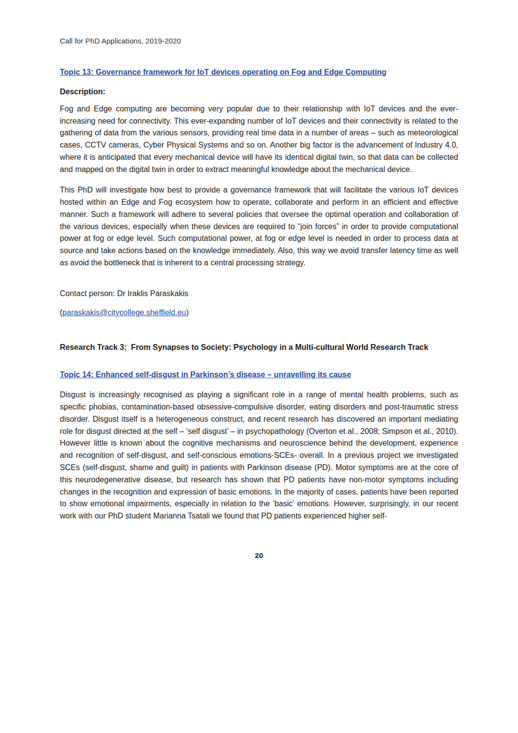Call for PhD Applications, 2019-2020
Topic 13: Governance framework for IoT devices operating on Fog and Edge Computing
Description:
Fog and Edge computing are becoming very popular due to their relationship with IoT devices and the ever-increasing need for connectivity. This ever-expanding number of IoT devices and their connectivity is related to the gathering of data from the various sensors, providing real time data in a number of areas – such as meteorological cases, CCTV cameras, Cyber Physical Systems and so on. Another big factor is the advancement of Industry 4.0, where it is anticipated that every mechanical device will have its identical digital twin, so that data can be collected and mapped on the digital twin in order to extract meaningful knowledge about the mechanical device.
This PhD will investigate how best to provide a governance framework that will facilitate the various IoT devices hosted within an Edge and Fog ecosystem how to operate, collaborate and perform in an efficient and effective manner. Such a framework will adhere to several policies that oversee the optimal operation and collaboration of the various devices, especially when these devices are required to “join forces” in order to provide computational power at fog or edge level. Such computational power, at fog or edge level is needed in order to process data at source and take actions based on the knowledge immediately. Also, this way we avoid transfer latency time as well as avoid the bottleneck that is inherent to a central processing strategy.
Contact person: Dr Iraklis Paraskakis
(paraskakis@citycollege.sheffield.eu)
Research Track 3: From Synapses to Society: Psychology in a Multi-cultural World Research Track
Topic 14: Enhanced self-disgust in Parkinson’s disease – unravelling its cause
Disgust is increasingly recognised as playing a significant role in a range of mental health problems, such as specific phobias, contamination-based obsessive-compulsive disorder, eating disorders and post-traumatic stress disorder. Disgust itself is a heterogeneous construct, and recent research has discovered an important mediating role for disgust directed at the self – ‘self disgust’ – in psychopathology (Overton et al., 2008; Simpson et al., 2010). However little is known about the cognitive mechanisms and neuroscience behind the development, experience and recognition of self-disgust, and self-conscious emotions-SCEs- overall. In a previous project we investigated SCEs (self-disgust, shame and guilt) in patients with Parkinson disease (PD). Motor symptoms are at the core of this neurodegenerative disease, but research has shown that PD patients have non-motor symptoms including changes in the recognition and expression of basic emotions. In the majority of cases, patients have been reported to show emotional impairments, especially in relation to the ‘basic’ emotions. However, surprisingly, in our recent work with our PhD student Marianna Tsatali we found that PD patients experienced higher self-
20